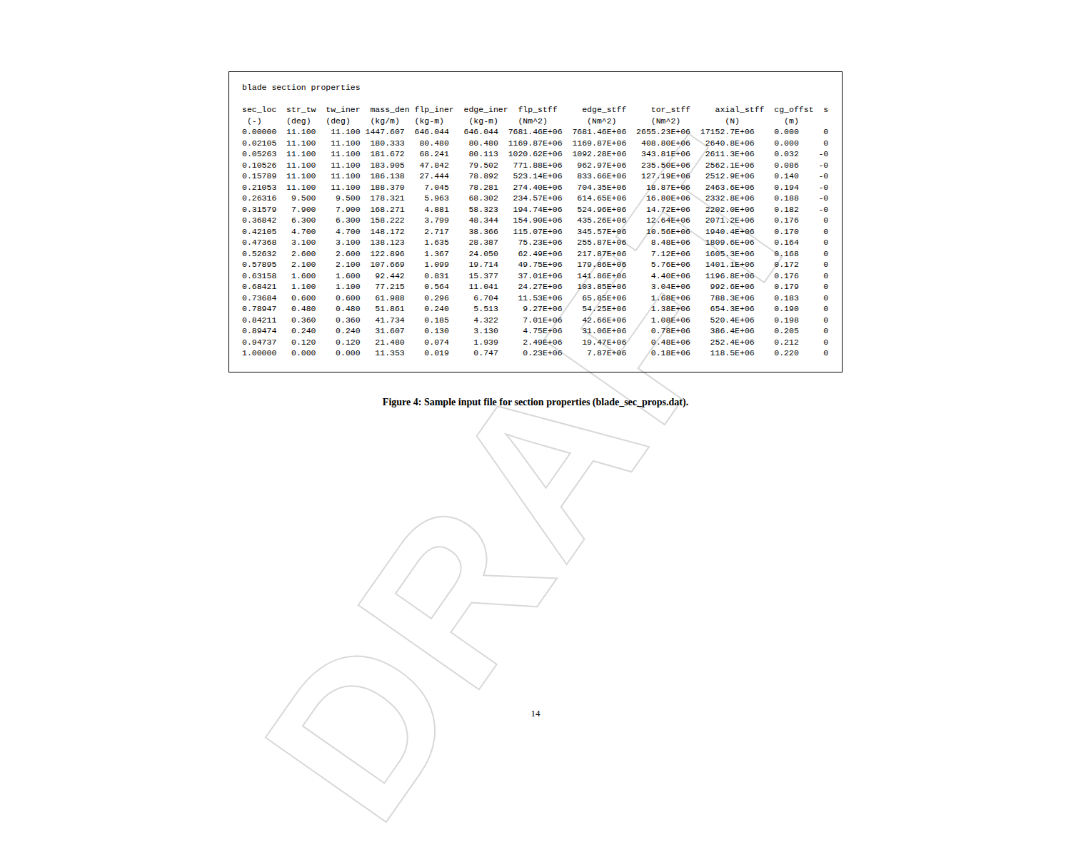DRAFT
blade section properties

sec_loc  str_tw  tw_iner  mass_den flp_iner  edge_iner  flp_stff     edge_stff     tor_stff     axial_stff  cg_offst  sc_offst tc_offst
 (-)     (deg)   (deg)    (kg/m)   (kg-m)     (kg-m)    (Nm^2)        (Nm^2)       (Nm^2)         (N)         (m)       (m)      (m)
0.00000  11.100   11.100 1447.607  646.044   646.044  7681.46E+06  7681.46E+06  2655.23E+06  17152.7E+06    0.000     0.000     0.0
0.02105  11.100   11.100  180.333   80.480    80.480  1169.87E+06  1169.87E+06   408.80E+06   2640.8E+06    0.000     0.000     0.0
0.05263  11.100   11.100  181.672   68.241    80.113  1020.62E+06  1092.28E+06   343.81E+06   2611.3E+06    0.032    -0.005     0.0
0.10526  11.100   11.100  183.905   47.842    79.502   771.88E+06   962.97E+06   235.50E+06   2562.1E+06    0.086    -0.014     0.0
0.15789  11.100   11.100  186.138   27.444    78.892   523.14E+06   833.66E+06   127.19E+06   2512.9E+06    0.140    -0.023     0.0
0.21053  11.100   11.100  188.370    7.045    78.281   274.40E+06   704.35E+06    18.87E+06   2463.6E+06    0.194    -0.032     0.0
0.26316   9.500    9.500  178.321    5.963    68.302   234.57E+06   614.65E+06    16.80E+06   2332.8E+06    0.188    -0.020     0.0
0.31579   7.900    7.900  168.271    4.881    58.323   194.74E+06   524.96E+06    14.72E+06   2202.0E+06    0.182    -0.007     0.0
0.36842   6.300    6.300  158.222    3.799    48.344   154.90E+06   435.26E+06    12.64E+06   2071.2E+06    0.176     0.005     0.0
0.42105   4.700    4.700  148.172    2.717    38.366   115.07E+06   345.57E+06    10.56E+06   1940.4E+06    0.170     0.018     0.0
0.47368   3.100    3.100  138.123    1.635    28.387    75.23E+06   255.87E+06     8.48E+06   1809.6E+06    0.164     0.030     0.0
0.52632   2.600    2.600  122.896    1.367    24.050    62.49E+06   217.87E+06     7.12E+06   1605.3E+06    0.168     0.038     0.0
0.57895   2.100    2.100  107.669    1.099    19.714    49.75E+06   179.86E+06     5.76E+06   1401.1E+06    0.172     0.047     0.0
0.63158   1.600    1.600   92.442    0.831    15.377    37.01E+06   141.86E+06     4.40E+06   1196.8E+06    0.176     0.055     0.0
0.68421   1.100    1.100   77.215    0.564    11.041    24.27E+06   103.85E+06     3.04E+06    992.6E+06    0.179     0.063     0.0
0.73684   0.600    0.600   61.988    0.296     6.704    11.53E+06    65.85E+06     1.68E+06    788.3E+06    0.183     0.071     0.0
0.78947   0.480    0.480   51.861    0.240     5.513     9.27E+06    54.25E+06     1.38E+06    654.3E+06    0.190     0.077     0.0
0.84211   0.360    0.360   41.734    0.185     4.322     7.01E+06    42.66E+06     1.08E+06    520.4E+06    0.198     0.082     0.0
0.89474   0.240    0.240   31.607    0.130     3.130     4.75E+06    31.06E+06     0.78E+06    386.4E+06    0.205     0.087     0.0
0.94737   0.120    0.120   21.480    0.074     1.939     2.49E+06    19.47E+06     0.48E+06    252.4E+06    0.212     0.092     0.0
1.00000   0.000    0.000   11.353    0.019     0.747     0.23E+06     7.87E+06     0.18E+06    118.5E+06    0.220     0.098     0.0
Figure 4: Sample input file for section properties (blade_sec_props.dat).
14